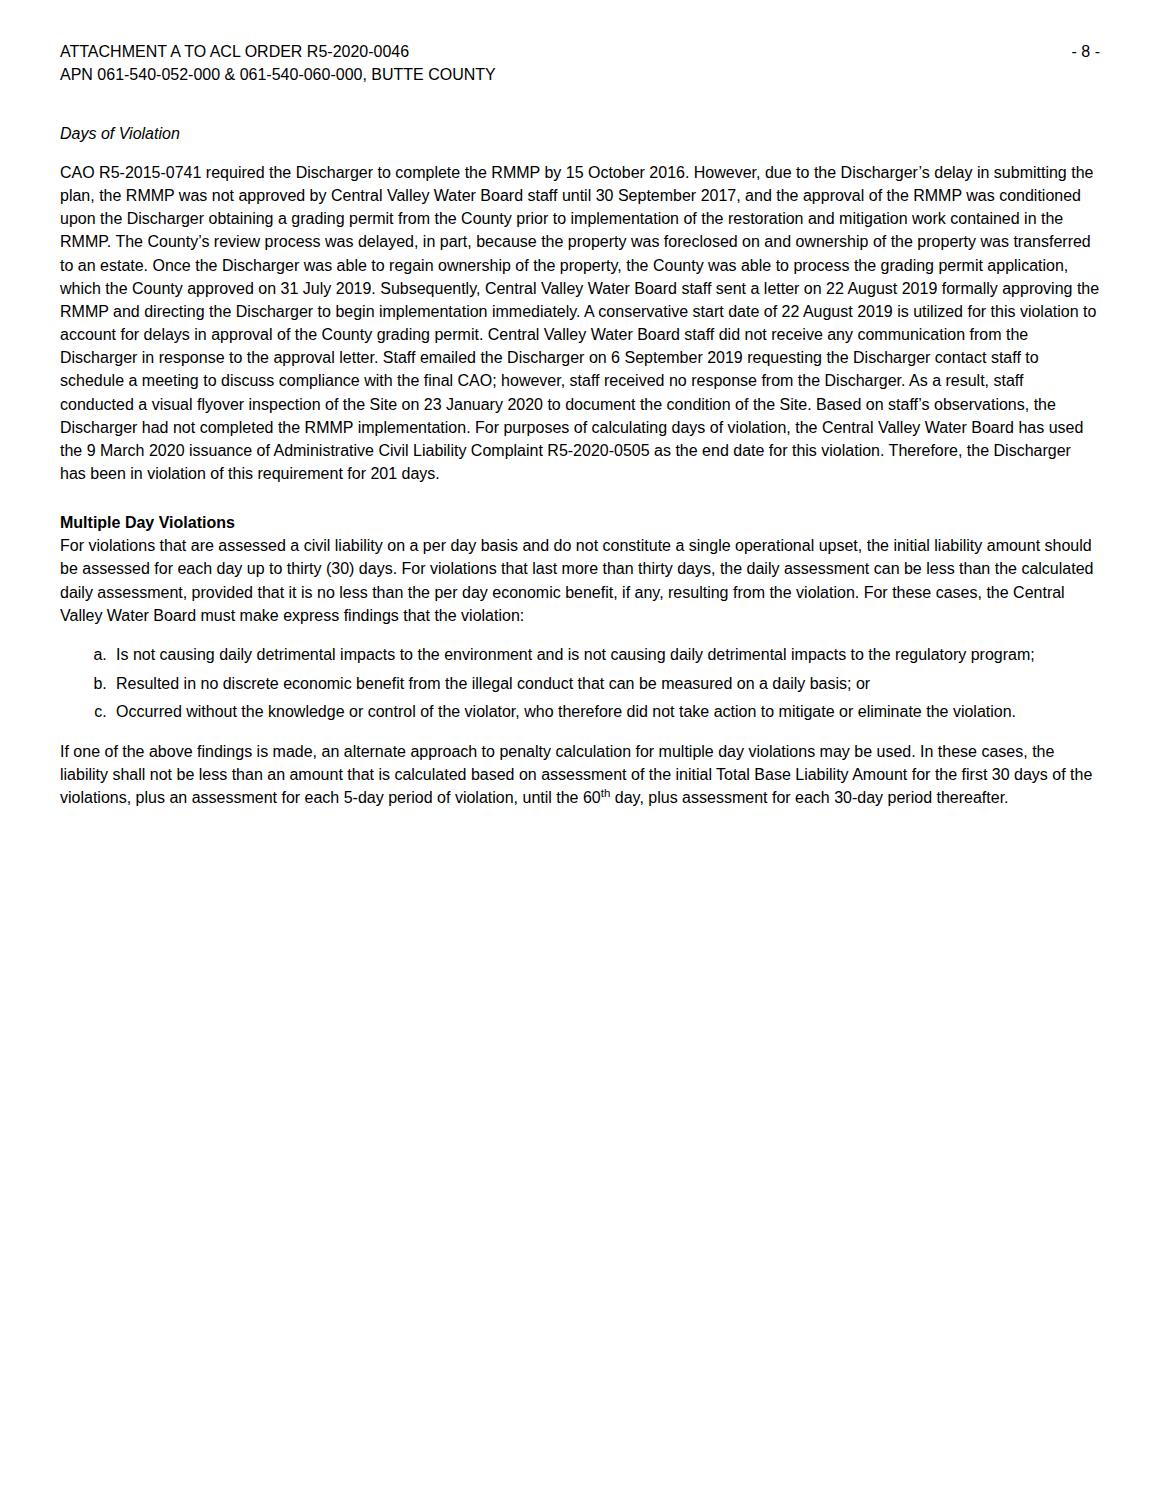ATTACHMENT A TO ACL ORDER R5-2020-0046
- 8 -
APN 061-540-052-000 & 061-540-060-000, BUTTE COUNTY
Days of Violation
CAO R5-2015-0741 required the Discharger to complete the RMMP by 15 October 2016. However, due to the Discharger’s delay in submitting the plan, the RMMP was not approved by Central Valley Water Board staff until 30 September 2017, and the approval of the RMMP was conditioned upon the Discharger obtaining a grading permit from the County prior to implementation of the restoration and mitigation work contained in the RMMP. The County’s review process was delayed, in part, because the property was foreclosed on and ownership of the property was transferred to an estate. Once the Discharger was able to regain ownership of the property, the County was able to process the grading permit application, which the County approved on 31 July 2019. Subsequently, Central Valley Water Board staff sent a letter on 22 August 2019 formally approving the RMMP and directing the Discharger to begin implementation immediately. A conservative start date of 22 August 2019 is utilized for this violation to account for delays in approval of the County grading permit. Central Valley Water Board staff did not receive any communication from the Discharger in response to the approval letter. Staff emailed the Discharger on 6 September 2019 requesting the Discharger contact staff to schedule a meeting to discuss compliance with the final CAO; however, staff received no response from the Discharger. As a result, staff conducted a visual flyover inspection of the Site on 23 January 2020 to document the condition of the Site. Based on staff’s observations, the Discharger had not completed the RMMP implementation. For purposes of calculating days of violation, the Central Valley Water Board has used the 9 March 2020 issuance of Administrative Civil Liability Complaint R5-2020-0505 as the end date for this violation. Therefore, the Discharger has been in violation of this requirement for 201 days.
Multiple Day Violations
For violations that are assessed a civil liability on a per day basis and do not constitute a single operational upset, the initial liability amount should be assessed for each day up to thirty (30) days. For violations that last more than thirty days, the daily assessment can be less than the calculated daily assessment, provided that it is no less than the per day economic benefit, if any, resulting from the violation. For these cases, the Central Valley Water Board must make express findings that the violation:
Is not causing daily detrimental impacts to the environment and is not causing daily detrimental impacts to the regulatory program;
Resulted in no discrete economic benefit from the illegal conduct that can be measured on a daily basis; or
Occurred without the knowledge or control of the violator, who therefore did not take action to mitigate or eliminate the violation.
If one of the above findings is made, an alternate approach to penalty calculation for multiple day violations may be used. In these cases, the liability shall not be less than an amount that is calculated based on assessment of the initial Total Base Liability Amount for the first 30 days of the violations, plus an assessment for each 5-day period of violation, until the 60th day, plus assessment for each 30-day period thereafter.